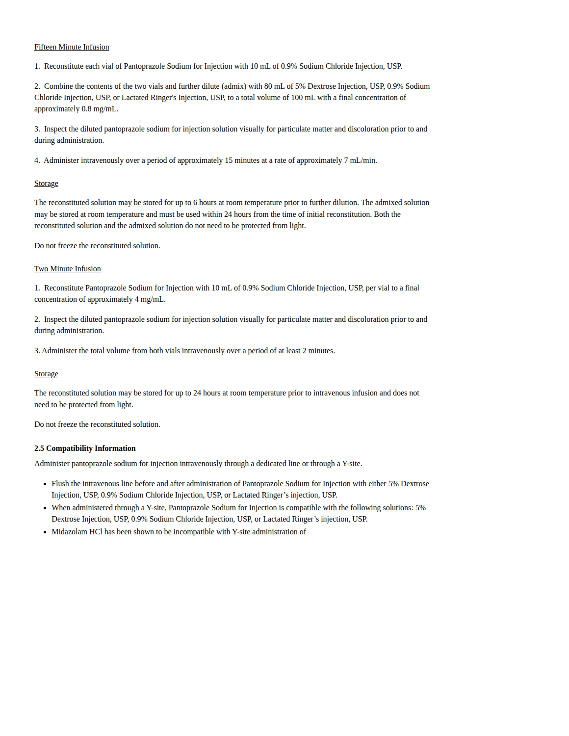Fifteen Minute Infusion
1. Reconstitute each vial of Pantoprazole Sodium for Injection with 10 mL of 0.9% Sodium Chloride Injection, USP.
2. Combine the contents of the two vials and further dilute (admix) with 80 mL of 5% Dextrose Injection, USP, 0.9% Sodium Chloride Injection, USP, or Lactated Ringer's Injection, USP, to a total volume of 100 mL with a final concentration of approximately 0.8 mg/mL.
3. Inspect the diluted pantoprazole sodium for injection solution visually for particulate matter and discoloration prior to and during administration.
4. Administer intravenously over a period of approximately 15 minutes at a rate of approximately 7 mL/min.
Storage
The reconstituted solution may be stored for up to 6 hours at room temperature prior to further dilution. The admixed solution may be stored at room temperature and must be used within 24 hours from the time of initial reconstitution. Both the reconstituted solution and the admixed solution do not need to be protected from light.
Do not freeze the reconstituted solution.
Two Minute Infusion
1. Reconstitute Pantoprazole Sodium for Injection with 10 mL of 0.9% Sodium Chloride Injection, USP, per vial to a final concentration of approximately 4 mg/mL.
2. Inspect the diluted pantoprazole sodium for injection solution visually for particulate matter and discoloration prior to and during administration.
3. Administer the total volume from both vials intravenously over a period of at least 2 minutes.
Storage
The reconstituted solution may be stored for up to 24 hours at room temperature prior to intravenous infusion and does not need to be protected from light.
Do not freeze the reconstituted solution.
2.5 Compatibility Information
Administer pantoprazole sodium for injection intravenously through a dedicated line or through a Y-site.
Flush the intravenous line before and after administration of Pantoprazole Sodium for Injection with either 5% Dextrose Injection, USP, 0.9% Sodium Chloride Injection, USP, or Lactated Ringer’s injection, USP.
When administered through a Y-site, Pantoprazole Sodium for Injection is compatible with the following solutions: 5% Dextrose Injection, USP, 0.9% Sodium Chloride Injection, USP, or Lactated Ringer’s injection, USP.
Midazolam HCl has been shown to be incompatible with Y-site administration of